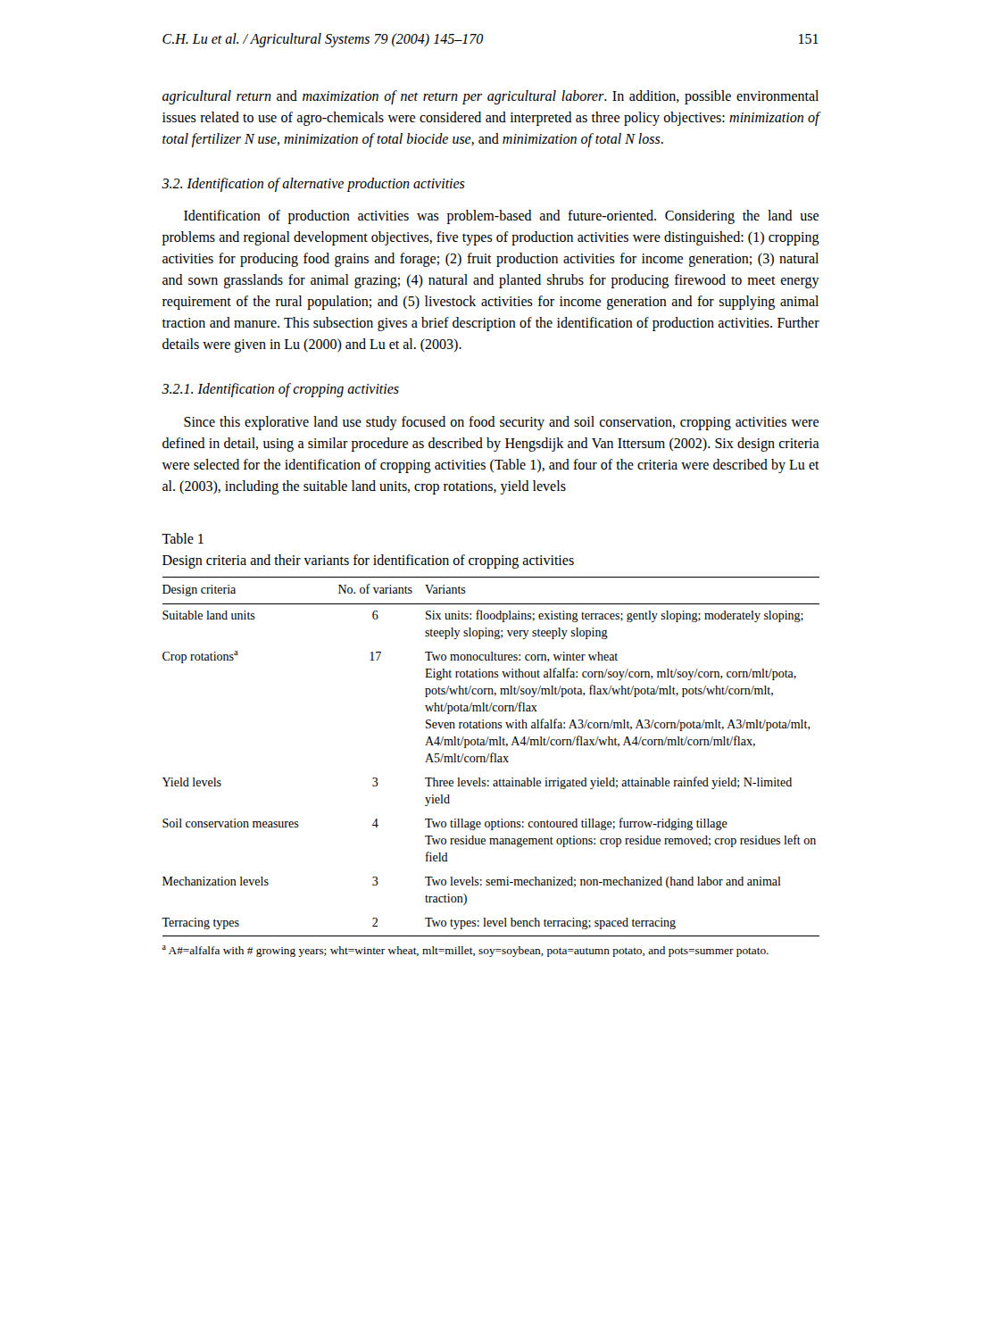C.H. Lu et al. / Agricultural Systems 79 (2004) 145–170 151
agricultural return and maximization of net return per agricultural laborer. In addition, possible environmental issues related to use of agro-chemicals were considered and interpreted as three policy objectives: minimization of total fertilizer N use, minimization of total biocide use, and minimization of total N loss.
3.2. Identification of alternative production activities
Identification of production activities was problem-based and future-oriented. Considering the land use problems and regional development objectives, five types of production activities were distinguished: (1) cropping activities for producing food grains and forage; (2) fruit production activities for income generation; (3) natural and sown grasslands for animal grazing; (4) natural and planted shrubs for producing firewood to meet energy requirement of the rural population; and (5) livestock activities for income generation and for supplying animal traction and manure. This subsection gives a brief description of the identification of production activities. Further details were given in Lu (2000) and Lu et al. (2003).
3.2.1. Identification of cropping activities
Since this explorative land use study focused on food security and soil conservation, cropping activities were defined in detail, using a similar procedure as described by Hengsdijk and Van Ittersum (2002). Six design criteria were selected for the identification of cropping activities (Table 1), and four of the criteria were described by Lu et al. (2003), including the suitable land units, crop rotations, yield levels
Table 1 Design criteria and their variants for identification of cropping activities
| Design criteria | No. of variants | Variants |
| --- | --- | --- |
| Suitable land units | 6 | Six units: floodplains; existing terraces; gently sloping; moderately sloping; steeply sloping; very steeply sloping |
| Crop rotations a | 17 | Two monocultures: corn, winter wheat Eight rotations without alfalfa: corn/soy/corn, mlt/soy/corn, corn/mlt/pota, pots/wht/corn, mlt/soy/mlt/pota, flax/wht/pota/mlt, pots/wht/corn/mlt, wht/pota/mlt/corn/flax Seven rotations with alfalfa: A3/corn/mlt, A3/corn/pota/mlt, A3/mlt/pota/mlt, A4/mlt/pota/mlt, A4/mlt/corn/flax/wht, A4/corn/mlt/corn/mlt/flax, A5/mlt/corn/flax |
| Yield levels | 3 | Three levels: attainable irrigated yield; attainable rainfed yield; N-limited yield |
| Soil conservation measures | 4 | Two tillage options: contoured tillage; furrow-ridging tillage Two residue management options: crop residue removed; crop residues left on field |
| Mechanization levels | 3 | Two levels: semi-mechanized; non-mechanized (hand labor and animal traction) |
| Terracing types | 2 | Two types: level bench terracing; spaced terracing |
a A#=alfalfa with # growing years; wht=winter wheat, mlt=millet, soy=soybean, pota=autumn potato, and pots=summer potato.